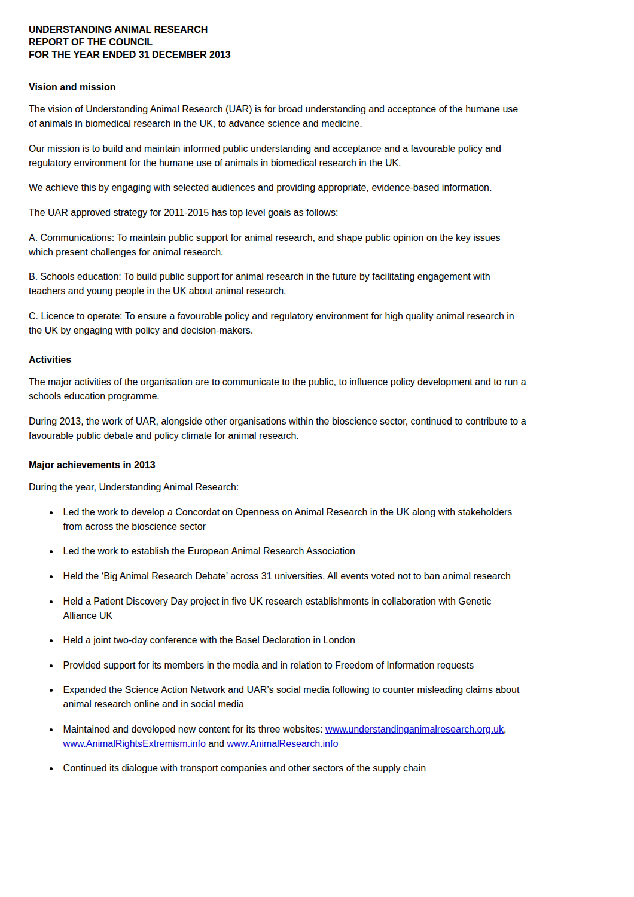UNDERSTANDING ANIMAL RESEARCH
REPORT OF THE COUNCIL
FOR THE YEAR ENDED 31 DECEMBER 2013
Vision and mission
The vision of Understanding Animal Research (UAR) is for broad understanding and acceptance of the humane use of animals in biomedical research in the UK, to advance science and medicine.
Our mission is to build and maintain informed public understanding and acceptance and a favourable policy and regulatory environment for the humane use of animals in biomedical research in the UK.
We achieve this by engaging with selected audiences and providing appropriate, evidence-based information.
The UAR approved strategy for 2011-2015 has top level goals as follows:
A. Communications: To maintain public support for animal research, and shape public opinion on the key issues which present challenges for animal research.
B. Schools education: To build public support for animal research in the future by facilitating engagement with teachers and young people in the UK about animal research.
C. Licence to operate: To ensure a favourable policy and regulatory environment for high quality animal research in the UK by engaging with policy and decision-makers.
Activities
The major activities of the organisation are to communicate to the public, to influence policy development and to run a schools education programme.
During 2013, the work of UAR, alongside other organisations within the bioscience sector, continued to contribute to a favourable public debate and policy climate for animal research.
Major achievements in 2013
During the year, Understanding Animal Research:
Led the work to develop a Concordat on Openness on Animal Research in the UK along with stakeholders from across the bioscience sector
Led the work to establish the European Animal Research Association
Held the ‘Big Animal Research Debate’ across 31 universities. All events voted not to ban animal research
Held a Patient Discovery Day project in five UK research establishments in collaboration with Genetic Alliance UK
Held a joint two-day conference with the Basel Declaration in London
Provided support for its members in the media and in relation to Freedom of Information requests
Expanded the Science Action Network and UAR’s social media following to counter misleading claims about animal research online and in social media
Maintained and developed new content for its three websites: www.understandinganimalresearch.org.uk, www.AnimalRightsExtremism.info and www.AnimalResearch.info
Continued its dialogue with transport companies and other sectors of the supply chain